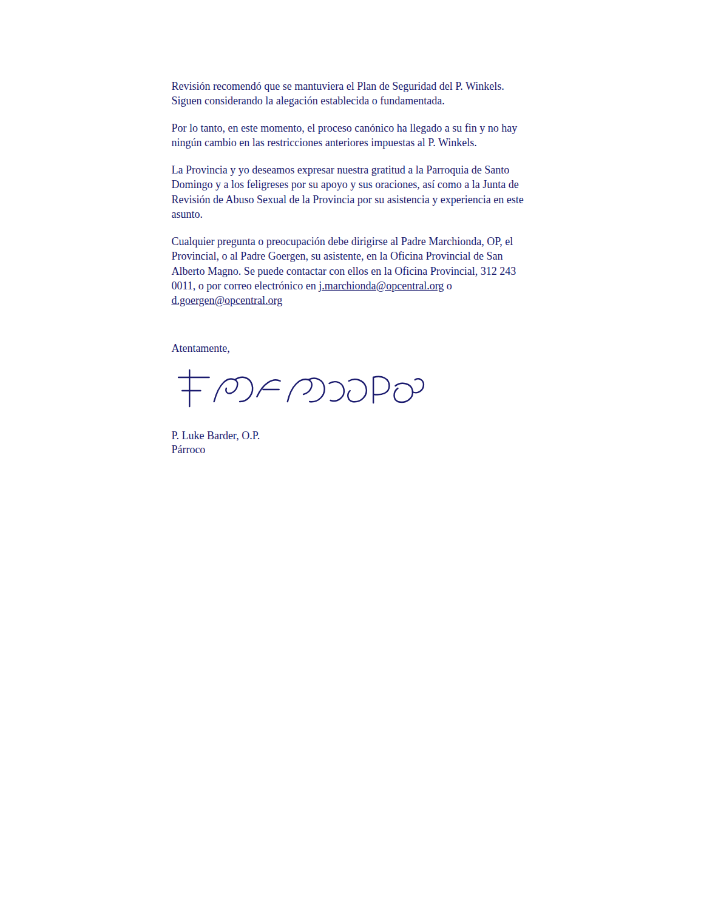Revisión recomendó que se mantuviera el Plan de Seguridad del P. Winkels. Siguen considerando la alegación establecida o fundamentada.
Por lo tanto, en este momento, el proceso canónico ha llegado a su fin y no hay ningún cambio en las restricciones anteriores impuestas al P. Winkels.
La Provincia y yo deseamos expresar nuestra gratitud a la Parroquia de Santo Domingo y a los feligreses por su apoyo y sus oraciones, así como a la Junta de Revisión de Abuso Sexual de la Provincia por su asistencia y experiencia en este asunto.
Cualquier pregunta o preocupación debe dirigirse al Padre Marchionda, OP, el Provincial, o al Padre Goergen, su asistente, en la Oficina Provincial de San Alberto Magno. Se puede contactar con ellos en la Oficina Provincial, 312 243 0011, o por correo electrónico en j.marchionda@opcentral.org o d.goergen@opcentral.org
Atentamente,
P. Luke Barder, O.P.
Párroco